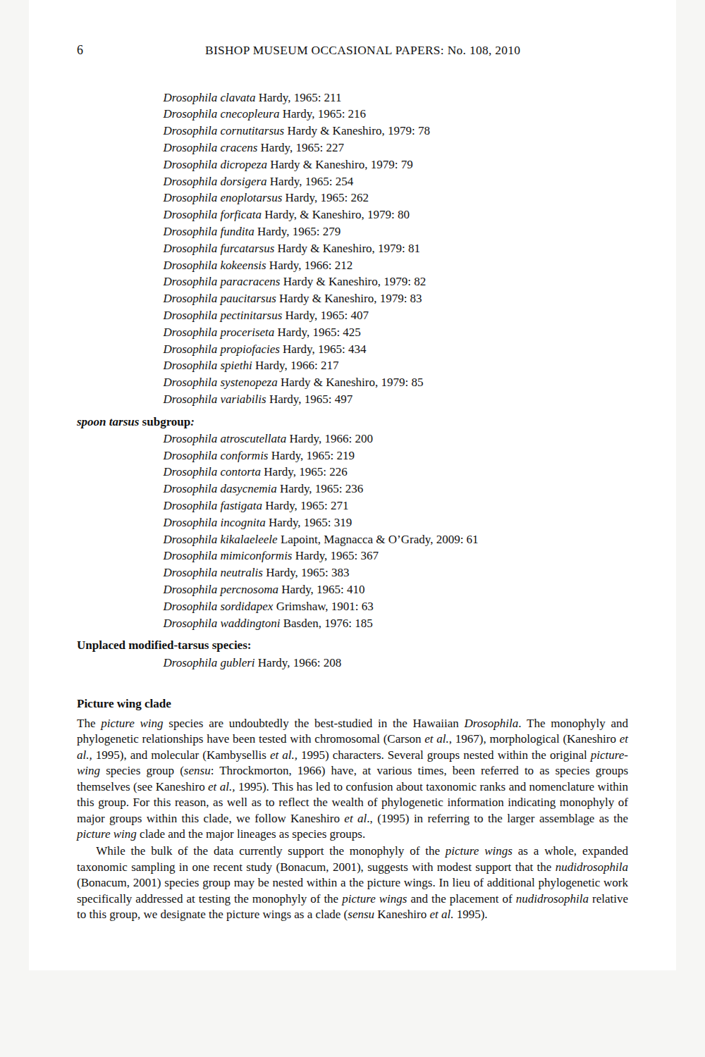6
BISHOP MUSEUM OCCASIONAL PAPERS: No. 108, 2010
Drosophila clavata Hardy, 1965: 211
Drosophila cnecopleura Hardy, 1965: 216
Drosophila cornutitarsus Hardy & Kaneshiro, 1979: 78
Drosophila cracens Hardy, 1965: 227
Drosophila dicropeza Hardy & Kaneshiro, 1979: 79
Drosophila dorsigera Hardy, 1965: 254
Drosophila enoplotarsus Hardy, 1965: 262
Drosophila forficata Hardy, & Kaneshiro, 1979: 80
Drosophila fundita Hardy, 1965: 279
Drosophila furcatarsus Hardy & Kaneshiro, 1979: 81
Drosophila kokeensis Hardy, 1966: 212
Drosophila paracracens Hardy & Kaneshiro, 1979: 82
Drosophila paucitarsus Hardy & Kaneshiro, 1979: 83
Drosophila pectinitarsus Hardy, 1965: 407
Drosophila proceriseta Hardy, 1965: 425
Drosophila propiofacies Hardy, 1965: 434
Drosophila spiethi Hardy, 1966: 217
Drosophila systenopeza Hardy & Kaneshiro, 1979: 85
Drosophila variabilis Hardy, 1965: 497
spoon tarsus subgroup:
Drosophila atroscutellata Hardy, 1966: 200
Drosophila conformis Hardy, 1965: 219
Drosophila contorta Hardy, 1965: 226
Drosophila dasycnemia Hardy, 1965: 236
Drosophila fastigata Hardy, 1965: 271
Drosophila incognita Hardy, 1965: 319
Drosophila kikalaeleele Lapoint, Magnacca & O’Grady, 2009: 61
Drosophila mimiconformis Hardy, 1965: 367
Drosophila neutralis Hardy, 1965: 383
Drosophila percnosoma Hardy, 1965: 410
Drosophila sordidapex Grimshaw, 1901: 63
Drosophila waddingtoni Basden, 1976: 185
Unplaced modified-tarsus species:
Drosophila gubleri Hardy, 1966: 208
Picture wing clade
The picture wing species are undoubtedly the best-studied in the Hawaiian Drosophila. The monophyly and phylogenetic relationships have been tested with chromosomal (Carson et al., 1967), morphological (Kaneshiro et al., 1995), and molecular (Kambysellis et al., 1995) characters. Several groups nested within the original picture-wing species group (sensu: Throckmorton, 1966) have, at various times, been referred to as species groups themselves (see Kaneshiro et al., 1995). This has led to confusion about taxonomic ranks and nomenclature within this group. For this reason, as well as to reflect the wealth of phylogenetic information indicating monophyly of major groups within this clade, we follow Kaneshiro et al., (1995) in referring to the larger assemblage as the picture wing clade and the major lineages as species groups.
While the bulk of the data currently support the monophyly of the picture wings as a whole, expanded taxonomic sampling in one recent study (Bonacum, 2001), suggests with modest support that the nudidrosophila (Bonacum, 2001) species group may be nested within a the picture wings. In lieu of additional phylogenetic work specifically addressed at testing the monophyly of the picture wings and the placement of nudidrosophila relative to this group, we designate the picture wings as a clade (sensu Kaneshiro et al. 1995).